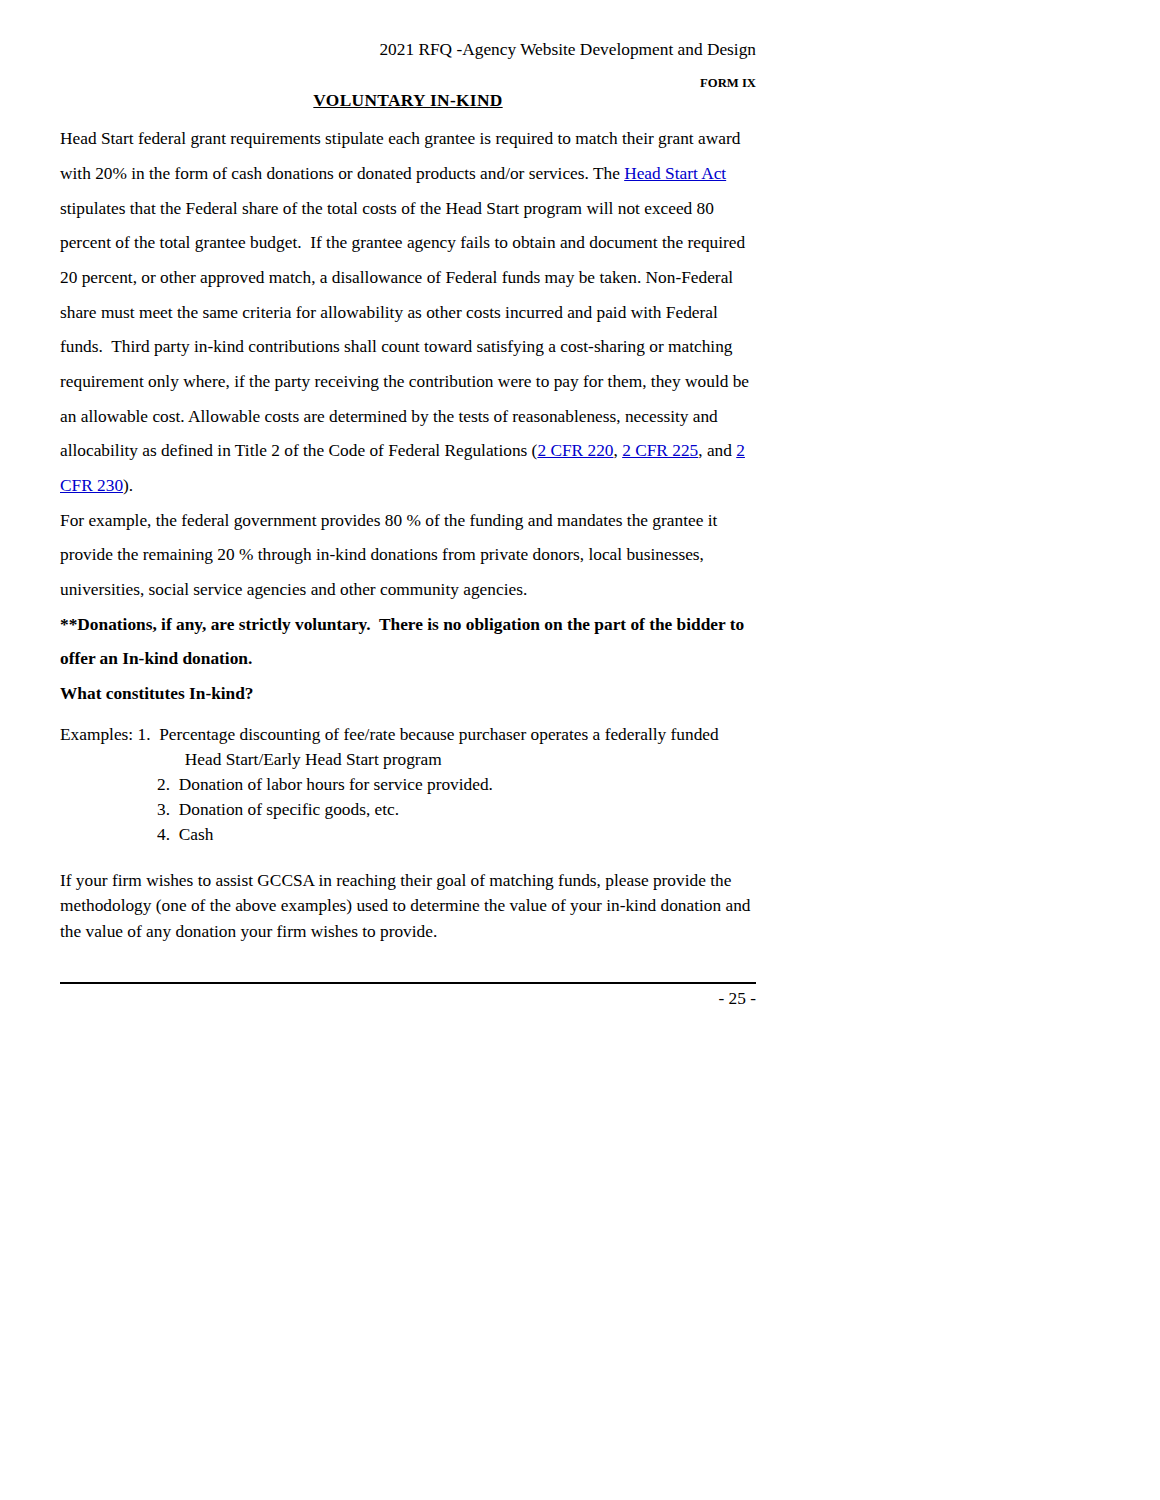2021 RFQ -Agency Website Development and Design
FORM IX
VOLUNTARY IN-KIND
Head Start federal grant requirements stipulate each grantee is required to match their grant award with 20% in the form of cash donations or donated products and/or services. The Head Start Act stipulates that the Federal share of the total costs of the Head Start program will not exceed 80 percent of the total grantee budget. If the grantee agency fails to obtain and document the required 20 percent, or other approved match, a disallowance of Federal funds may be taken. Non-Federal share must meet the same criteria for allowability as other costs incurred and paid with Federal funds. Third party in-kind contributions shall count toward satisfying a cost-sharing or matching requirement only where, if the party receiving the contribution were to pay for them, they would be an allowable cost. Allowable costs are determined by the tests of reasonableness, necessity and allocability as defined in Title 2 of the Code of Federal Regulations (2 CFR 220, 2 CFR 225, and 2 CFR 230).
For example, the federal government provides 80 % of the funding and mandates the grantee it provide the remaining 20 % through in-kind donations from private donors, local businesses, universities, social service agencies and other community agencies.
**Donations, if any, are strictly voluntary. There is no obligation on the part of the bidder to offer an In-kind donation.
What constitutes In-kind?
Examples: 1. Percentage discounting of fee/rate because purchaser operates a federally funded Head Start/Early Head Start program 2. Donation of labor hours for service provided. 3. Donation of specific goods, etc. 4. Cash
If your firm wishes to assist GCCSA in reaching their goal of matching funds, please provide the methodology (one of the above examples) used to determine the value of your in-kind donation and the value of any donation your firm wishes to provide.
- 25 -